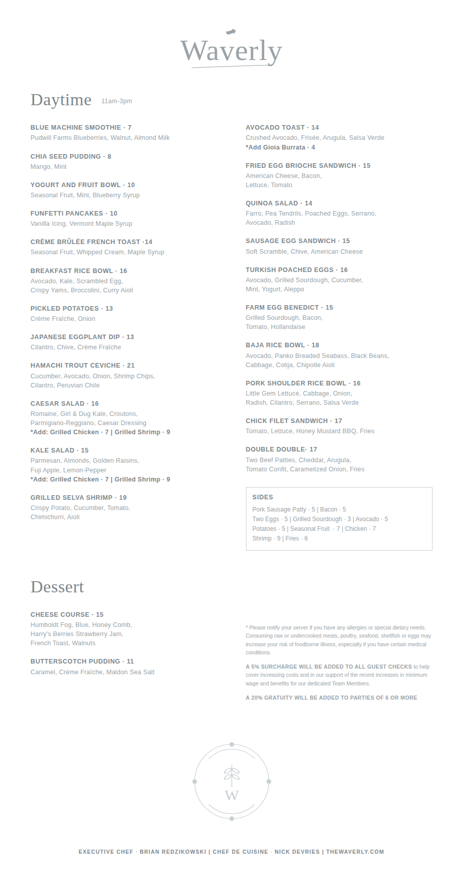➥ Waverly
Daytime 11am-3pm
Blue Machine Smoothie · 7
Pudwill Farms Blueberries, Walnut, Almond Milk
Chia Seed Pudding · 8
Mango, Mint
Yogurt and Fruit Bowl · 10
Seasonal Fruit, Mint, Blueberry Syrup
Funfetti Pancakes · 10
Vanilla Icing, Vermont Maple Syrup
Crème Brûlée French Toast ·14
Seasonal Fruit, Whipped Cream, Maple Syrup
Breakfast Rice Bowl · 16
Avocado, Kale, Scrambled Egg,
Crispy Yams, Broccolini, Curry Aioli
Pickled Potatoes · 13
Crème Fraîche, Onion
Japanese Eggplant Dip · 13
Cilantro, Chive, Crème Fraîche
Hamachi Trout Ceviche · 21
Cucumber, Avocado, Onion, Shrimp Chips,
Cilantro, Peruvian Chile
Caesar Salad · 16
Romaine, Girl & Dug Kale, Croutons,
Parmigiano-Reggiano, Caesar Dressing
*Add: Grilled Chicken · 7 | Grilled Shrimp · 9
Kale Salad · 15
Parmesan, Almonds, Golden Raisins,
Fuji Apple, Lemon-Pepper
*Add: Grilled Chicken · 7 | Grilled Shrimp · 9
Grilled Selva Shrimp · 19
Crispy Potato, Cucumber, Tomato,
Chimichurri, Aioli
Avocado Toast · 14
Crushed Avocado, Frisée, Arugula, Salsa Verde
*Add Gioia Burrata · 4
Fried Egg Brioche Sandwich · 15
American Cheese, Bacon,
Lettuce, Tomato
Quinoa Salad · 14
Farro, Pea Tendrils, Poached Eggs, Serrano,
Avocado, Radish
Sausage Egg Sandwich · 15
Soft Scramble, Chive, American Cheese
Turkish Poached Eggs · 16
Avocado, Grilled Sourdough, Cucumber,
Mint, Yogurt, Aleppo
Farm Egg Benedict · 15
Grilled Sourdough, Bacon,
Tomato, Hollandaise
Baja Rice Bowl · 18
Avocado, Panko Breaded Seabass, Black Beans,
Cabbage, Cotija, Chipotle Aioli
Pork Shoulder Rice Bowl · 16
Little Gem Lettuce, Cabbage, Onion,
Radish, Cilantro, Serrano, Salsa Verde
Chick Filet Sandwich · 17
Tomato, Lettuce, Honey Mustard BBQ, Fries
Double Double· 17
Two Beef Patties, Cheddar, Arugula,
Tomato Confit, Caramelized Onion, Fries
Sides
Pork Sausage Patty · 5 | Bacon · 5
Two Eggs · 5 | Grilled Sourdough · 3 | Avocado · 5
Potatoes · 5 | Seasonal Fruit · 7 | Chicken · 7
Shrimp · 9 | Fries · 6
Dessert
Cheese Course · 15
Humboldt Fog, Blue, Honey Comb,
Harry's Berries Strawberry Jam,
French Toast, Walnuts
Butterscotch Pudding · 11
Caramel, Crème Fraîche, Maldon Sea Salt
* Please notify your server if you have any allergies or special dietary needs. Consuming raw or undercooked meats, poultry, seafood, shellfish or eggs may increase your risk of foodborne illness, especially if you have certain medical conditions.
A 5% surcharge will be added to all guest checks to help cover increasing costs and in our support of the recent increases in minimum wage and benefits for our dedicated Team Members.
A 20% gratuity will be added to parties of 6 or more
W
Executive Chef · Brian Redzikowski | Chef de Cuisine · Nick DeVries | thewaverly.com